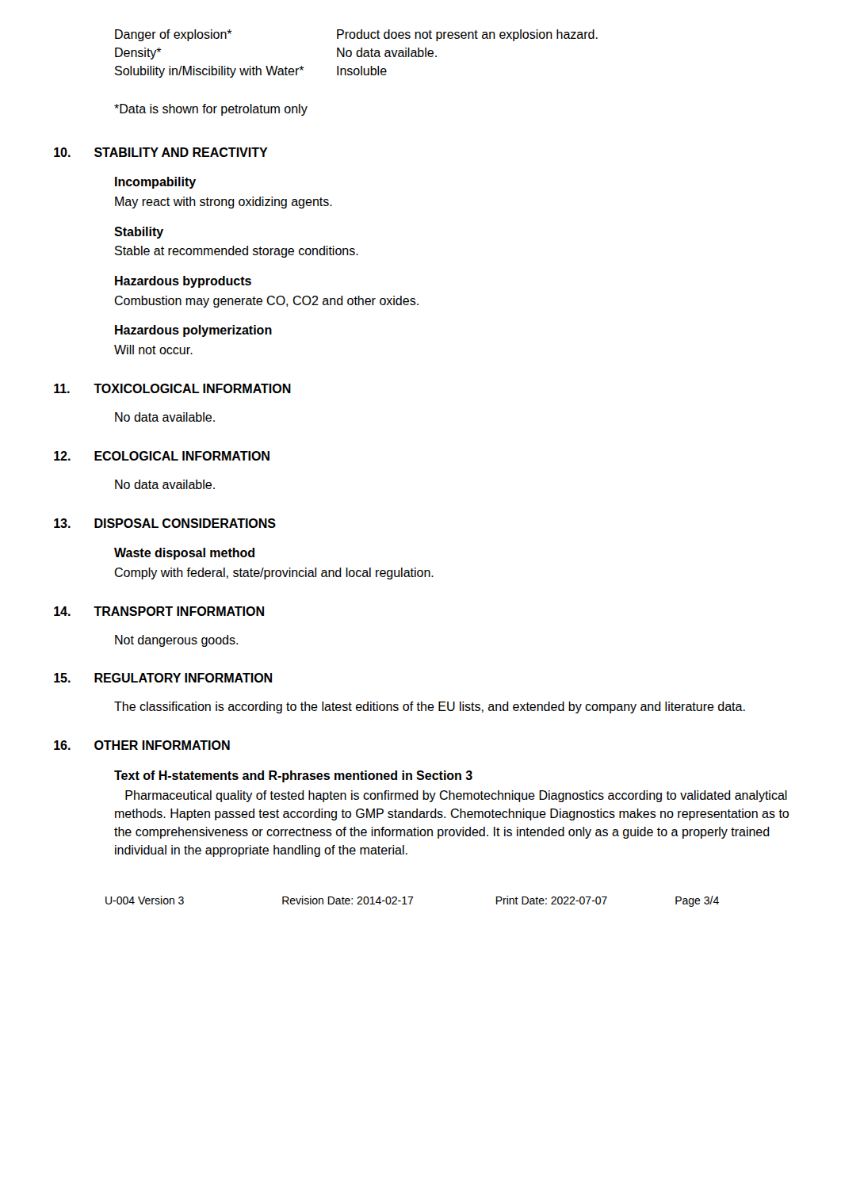| Danger of explosion* | Product does not present an explosion hazard. |
| Density* | No data available. |
| Solubility in/Miscibility with Water* | Insoluble |
*Data is shown for petrolatum only
10. STABILITY AND REACTIVITY
Incompability
May react with strong oxidizing agents.
Stability
Stable at recommended storage conditions.
Hazardous byproducts
Combustion may generate CO, CO2 and other oxides.
Hazardous polymerization
Will not occur.
11. TOXICOLOGICAL INFORMATION
No data available.
12. ECOLOGICAL INFORMATION
No data available.
13. DISPOSAL CONSIDERATIONS
Waste disposal method
Comply with federal, state/provincial and local regulation.
14. TRANSPORT INFORMATION
Not dangerous goods.
15. REGULATORY INFORMATION
The classification is according to the latest editions of the EU lists, and extended by company and literature data.
16. OTHER INFORMATION
Text of H-statements and R-phrases mentioned in Section 3
Pharmaceutical quality of tested hapten is confirmed by Chemotechnique Diagnostics according to validated analytical methods. Hapten passed test according to GMP standards. Chemotechnique Diagnostics makes no representation as to the comprehensiveness or correctness of the information provided. It is intended only as a guide to a properly trained individual in the appropriate handling of the material.
| U-004 Version 3 | Revision Date: 2014-02-17 | Print Date: 2022-07-07 | Page 3/4 |